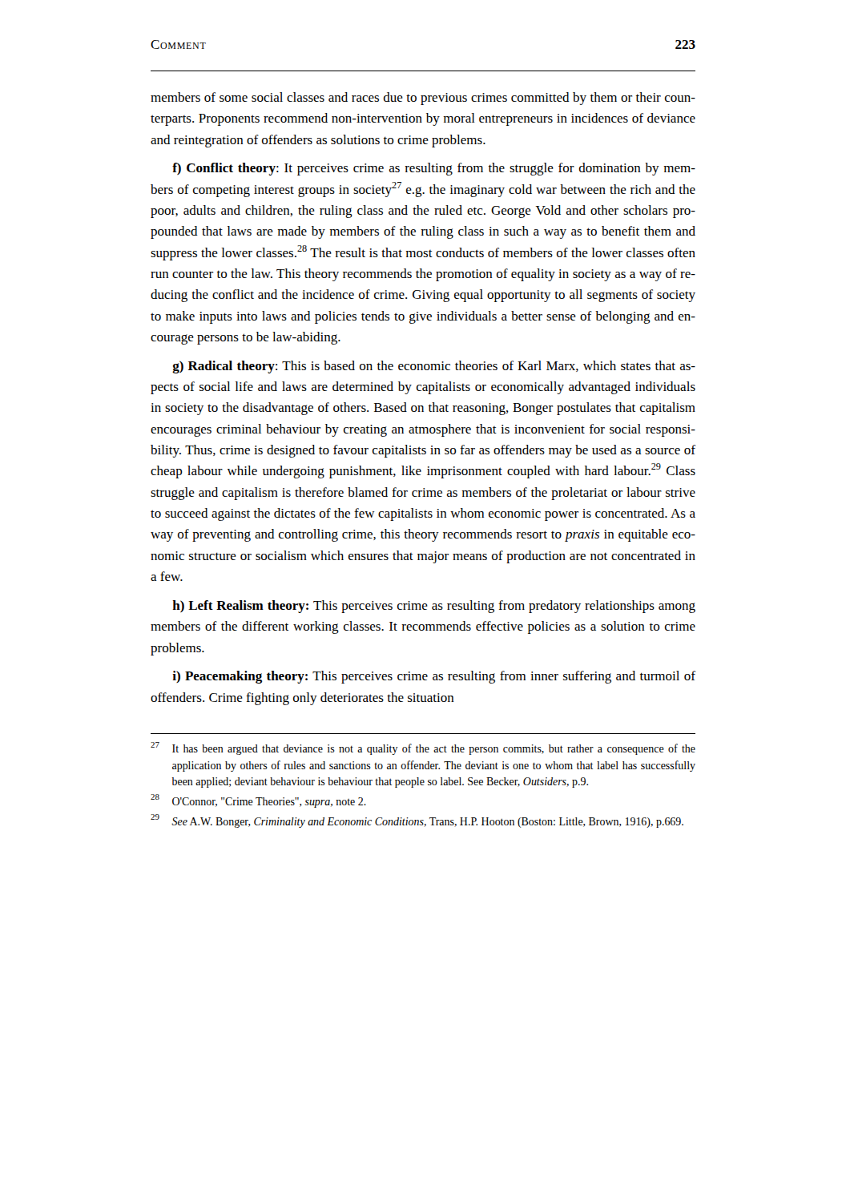Comment 223
members of some social classes and races due to previous crimes committed by them or their counterparts. Proponents recommend non-intervention by moral entrepreneurs in incidences of deviance and reintegration of offenders as solutions to crime problems.
f) Conflict theory: It perceives crime as resulting from the struggle for domination by members of competing interest groups in society27 e.g. the imaginary cold war between the rich and the poor, adults and children, the ruling class and the ruled etc. George Vold and other scholars propounded that laws are made by members of the ruling class in such a way as to benefit them and suppress the lower classes.28 The result is that most conducts of members of the lower classes often run counter to the law. This theory recommends the promotion of equality in society as a way of reducing the conflict and the incidence of crime. Giving equal opportunity to all segments of society to make inputs into laws and policies tends to give individuals a better sense of belonging and encourage persons to be law-abiding.
g) Radical theory: This is based on the economic theories of Karl Marx, which states that aspects of social life and laws are determined by capitalists or economically advantaged individuals in society to the disadvantage of others. Based on that reasoning, Bonger postulates that capitalism encourages criminal behaviour by creating an atmosphere that is inconvenient for social responsibility. Thus, crime is designed to favour capitalists in so far as offenders may be used as a source of cheap labour while undergoing punishment, like imprisonment coupled with hard labour.29 Class struggle and capitalism is therefore blamed for crime as members of the proletariat or labour strive to succeed against the dictates of the few capitalists in whom economic power is concentrated. As a way of preventing and controlling crime, this theory recommends resort to praxis in equitable economic structure or socialism which ensures that major means of production are not concentrated in a few.
h) Left Realism theory: This perceives crime as resulting from predatory relationships among members of the different working classes. It recommends effective policies as a solution to crime problems.
i) Peacemaking theory: This perceives crime as resulting from inner suffering and turmoil of offenders. Crime fighting only deteriorates the situation
It has been argued that deviance is not a quality of the act the person commits, but rather a consequence of the application by others of rules and sanctions to an offender. The deviant is one to whom that label has successfully been applied; deviant behaviour is behaviour that people so label. See Becker, Outsiders, p.9.
O'Connor, "Crime Theories", supra, note 2.
See A.W. Bonger, Criminality and Economic Conditions, Trans, H.P. Hooton (Boston: Little, Brown, 1916), p.669.